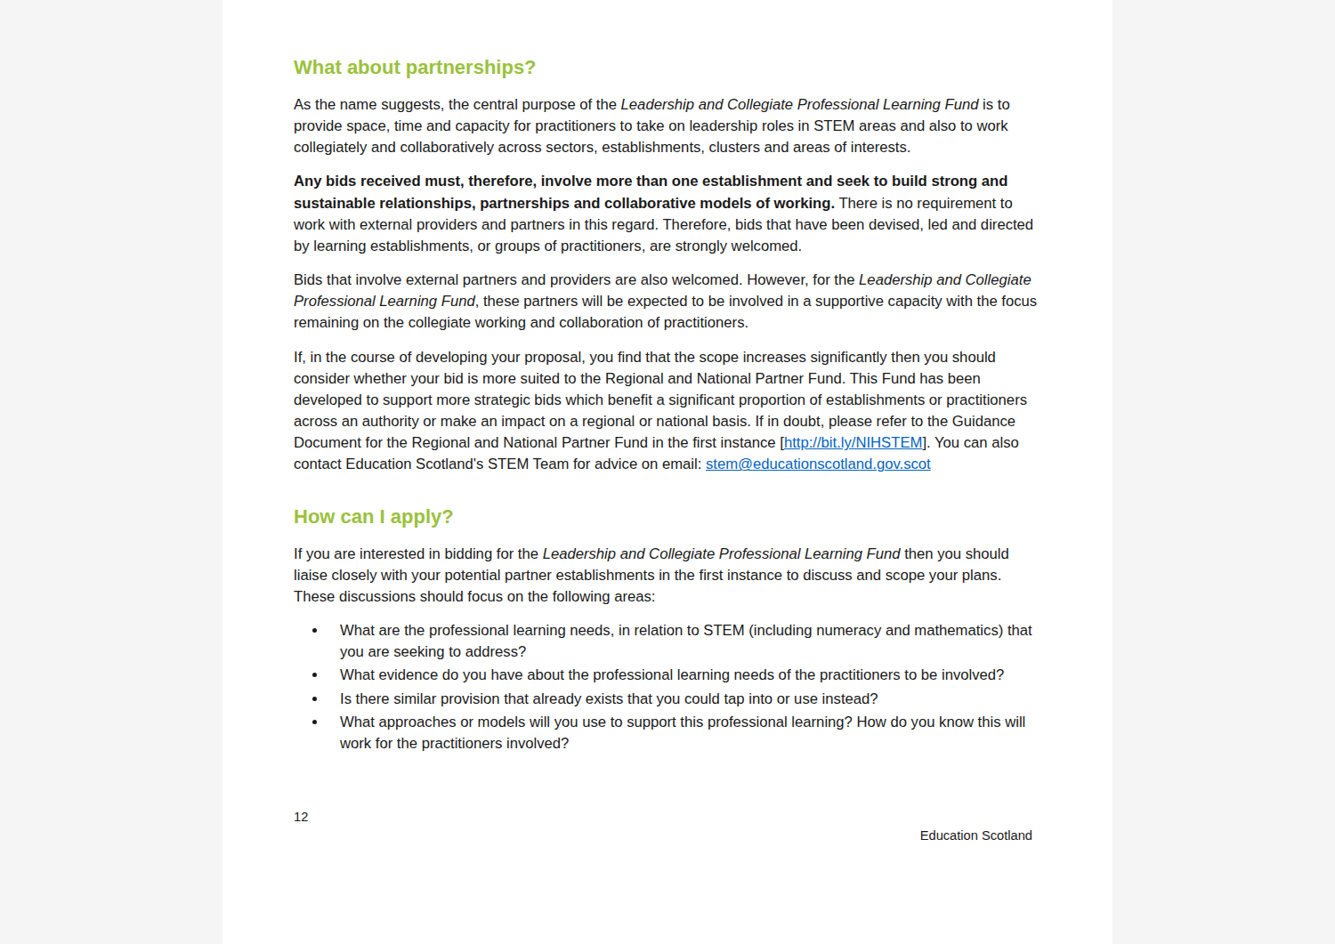What about partnerships?
As the name suggests, the central purpose of the Leadership and Collegiate Professional Learning Fund is to provide space, time and capacity for practitioners to take on leadership roles in STEM areas and also to work collegiately and collaboratively across sectors, establishments, clusters and areas of interests.
Any bids received must, therefore, involve more than one establishment and seek to build strong and sustainable relationships, partnerships and collaborative models of working. There is no requirement to work with external providers and partners in this regard. Therefore, bids that have been devised, led and directed by learning establishments, or groups of practitioners, are strongly welcomed.
Bids that involve external partners and providers are also welcomed. However, for the Leadership and Collegiate Professional Learning Fund, these partners will be expected to be involved in a supportive capacity with the focus remaining on the collegiate working and collaboration of practitioners.
If, in the course of developing your proposal, you find that the scope increases significantly then you should consider whether your bid is more suited to the Regional and National Partner Fund. This Fund has been developed to support more strategic bids which benefit a significant proportion of establishments or practitioners across an authority or make an impact on a regional or national basis. If in doubt, please refer to the Guidance Document for the Regional and National Partner Fund in the first instance [http://bit.ly/NIHSTEM]. You can also contact Education Scotland's STEM Team for advice on email: stem@educationscotland.gov.scot
How can I apply?
If you are interested in bidding for the Leadership and Collegiate Professional Learning Fund then you should liaise closely with your potential partner establishments in the first instance to discuss and scope your plans. These discussions should focus on the following areas:
What are the professional learning needs, in relation to STEM (including numeracy and mathematics) that you are seeking to address?
What evidence do you have about the professional learning needs of the practitioners to be involved?
Is there similar provision that already exists that you could tap into or use instead?
What approaches or models will you use to support this professional learning? How do you know this will work for the practitioners involved?
12
Education Scotland